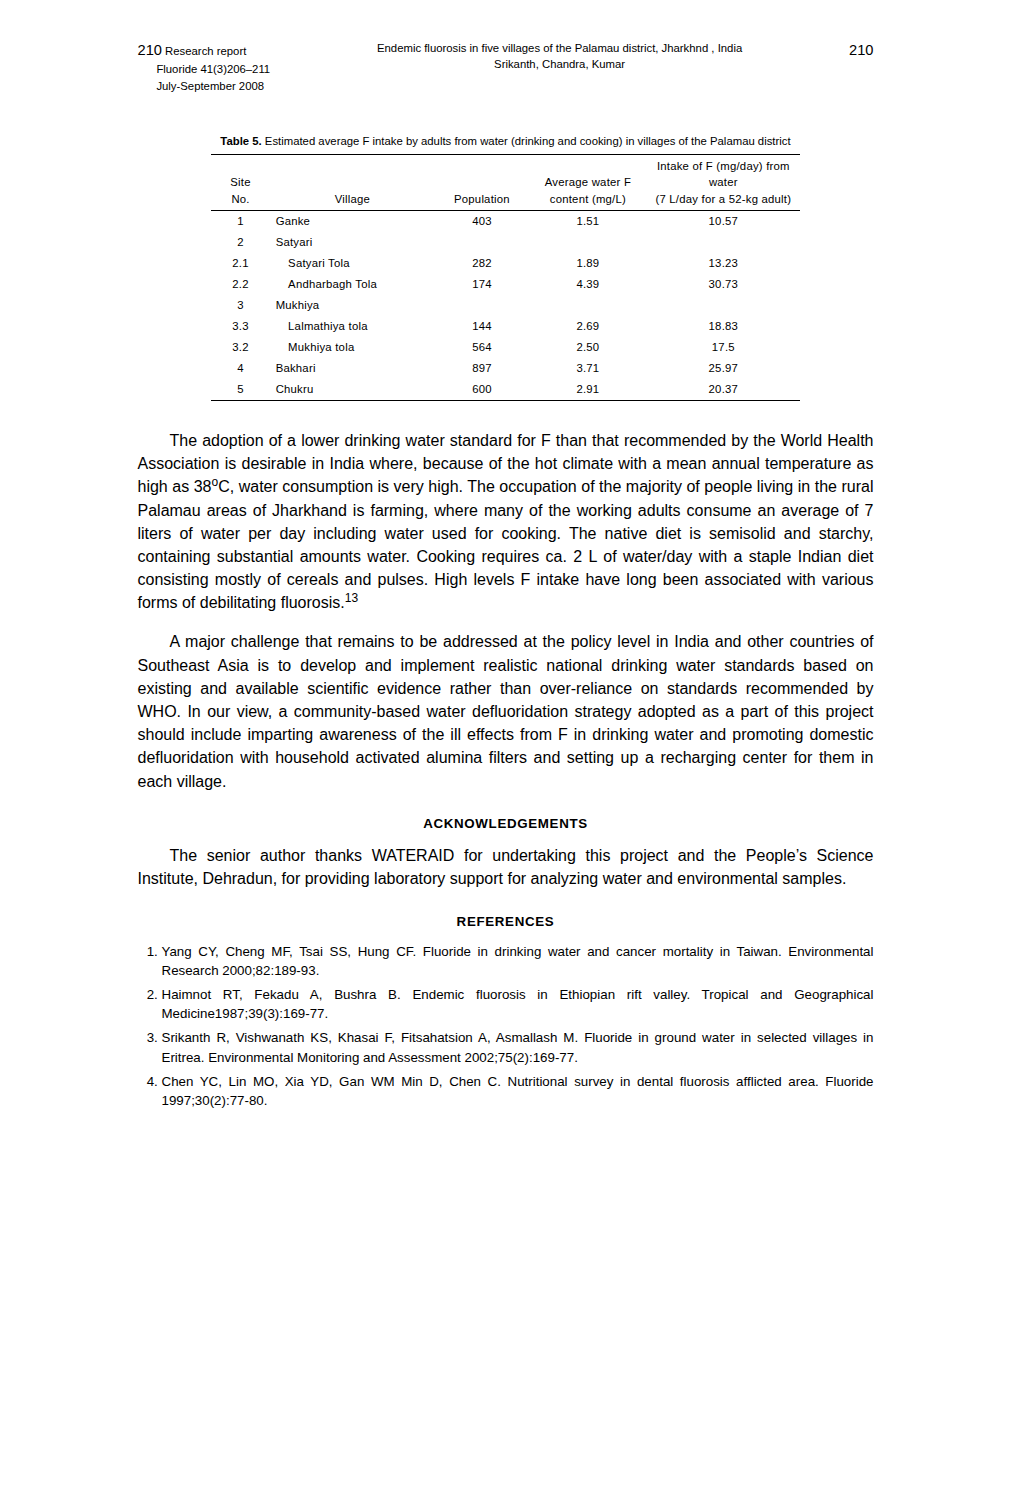210 Research report
Fluoride 41(3)206–211
July-September 2008
Endemic fluorosis in five villages of the Palamau district, Jharkhnd , India
Srikanth, Chandra, Kumar
210
Table 5. Estimated average F intake by adults from water (drinking and cooking) in villages of the Palamau district
| Site No. | Village | Population | Average water F content (mg/L) | Intake of F (mg/day) from water (7 L/day for a 52-kg adult) |
| --- | --- | --- | --- | --- |
| 1 | Ganke | 403 | 1.51 | 10.57 |
| 2 | Satyari | | | |
| 2.1 | Satyari Tola | 282 | 1.89 | 13.23 |
| 2.2 | Andharbagh Tola | 174 | 4.39 | 30.73 |
| 3 | Mukhiya | | | |
| 3.3 | Lalmathiya tola | 144 | 2.69 | 18.83 |
| 3.2 | Mukhiya tola | 564 | 2.50 | 17.5 |
| 4 | Bakhari | 897 | 3.71 | 25.97 |
| 5 | Chukru | 600 | 2.91 | 20.37 |
The adoption of a lower drinking water standard for F than that recommended by the World Health Association is desirable in India where, because of the hot climate with a mean annual temperature as high as 38oC, water consumption is very high. The occupation of the majority of people living in the rural Palamau areas of Jharkhand is farming, where many of the working adults consume an average of 7 liters of water per day including water used for cooking. The native diet is semisolid and starchy, containing substantial amounts water. Cooking requires ca. 2 L of water/day with a staple Indian diet consisting mostly of cereals and pulses. High levels F intake have long been associated with various forms of debilitating fluorosis.13
A major challenge that remains to be addressed at the policy level in India and other countries of Southeast Asia is to develop and implement realistic national drinking water standards based on existing and available scientific evidence rather than over-reliance on standards recommended by WHO. In our view, a community-based water defluoridation strategy adopted as a part of this project should include imparting awareness of the ill effects from F in drinking water and promoting domestic defluoridation with household activated alumina filters and setting up a recharging center for them in each village.
ACKNOWLEDGEMENTS
The senior author thanks WATERAID for undertaking this project and the People’s Science Institute, Dehradun, for providing laboratory support for analyzing water and environmental samples.
REFERENCES
Yang CY, Cheng MF, Tsai SS, Hung CF. Fluoride in drinking water and cancer mortality in Taiwan. Environmental Research 2000;82:189-93.
Haimnot RT, Fekadu A, Bushra B. Endemic fluorosis in Ethiopian rift valley. Tropical and Geographical Medicine1987;39(3):169-77.
Srikanth R, Vishwanath KS, Khasai F, Fitsahatsion A, Asmallash M. Fluoride in ground water in selected villages in Eritrea. Environmental Monitoring and Assessment 2002;75(2):169-77.
Chen YC, Lin MO, Xia YD, Gan WM Min D, Chen C. Nutritional survey in dental fluorosis afflicted area. Fluoride 1997;30(2):77-80.